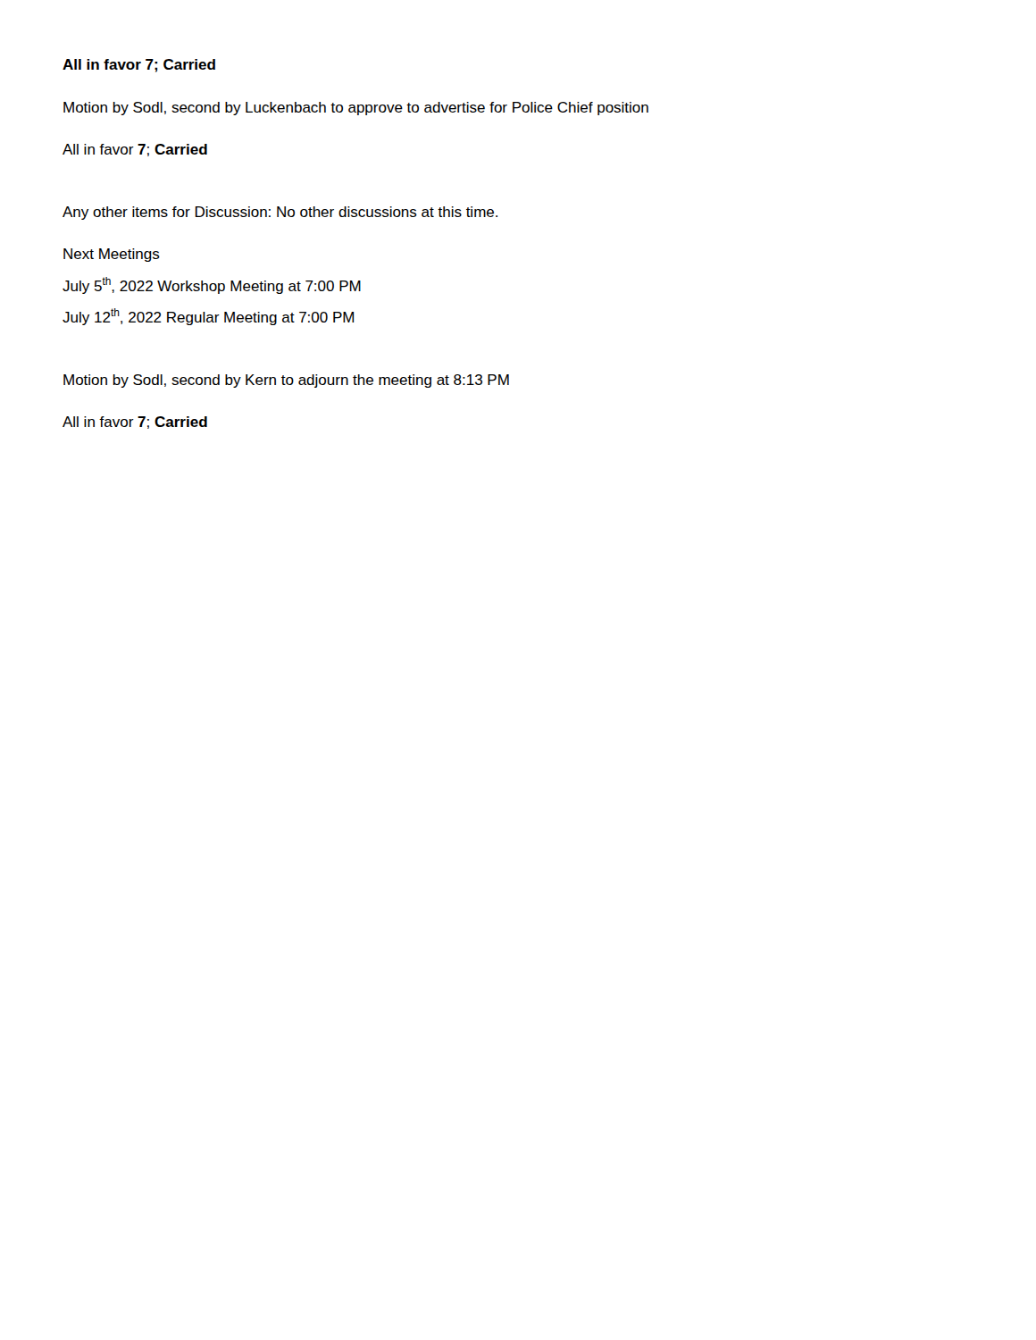All in favor 7; Carried
Motion by Sodl, second by Luckenbach to approve to advertise for Police Chief position
All in favor 7; Carried
Any other items for Discussion: No other discussions at this time.
Next Meetings
July 5th, 2022 Workshop Meeting at 7:00 PM
July 12th, 2022 Regular Meeting at 7:00 PM
Motion by Sodl, second by Kern to adjourn the meeting at 8:13 PM
All in favor 7; Carried